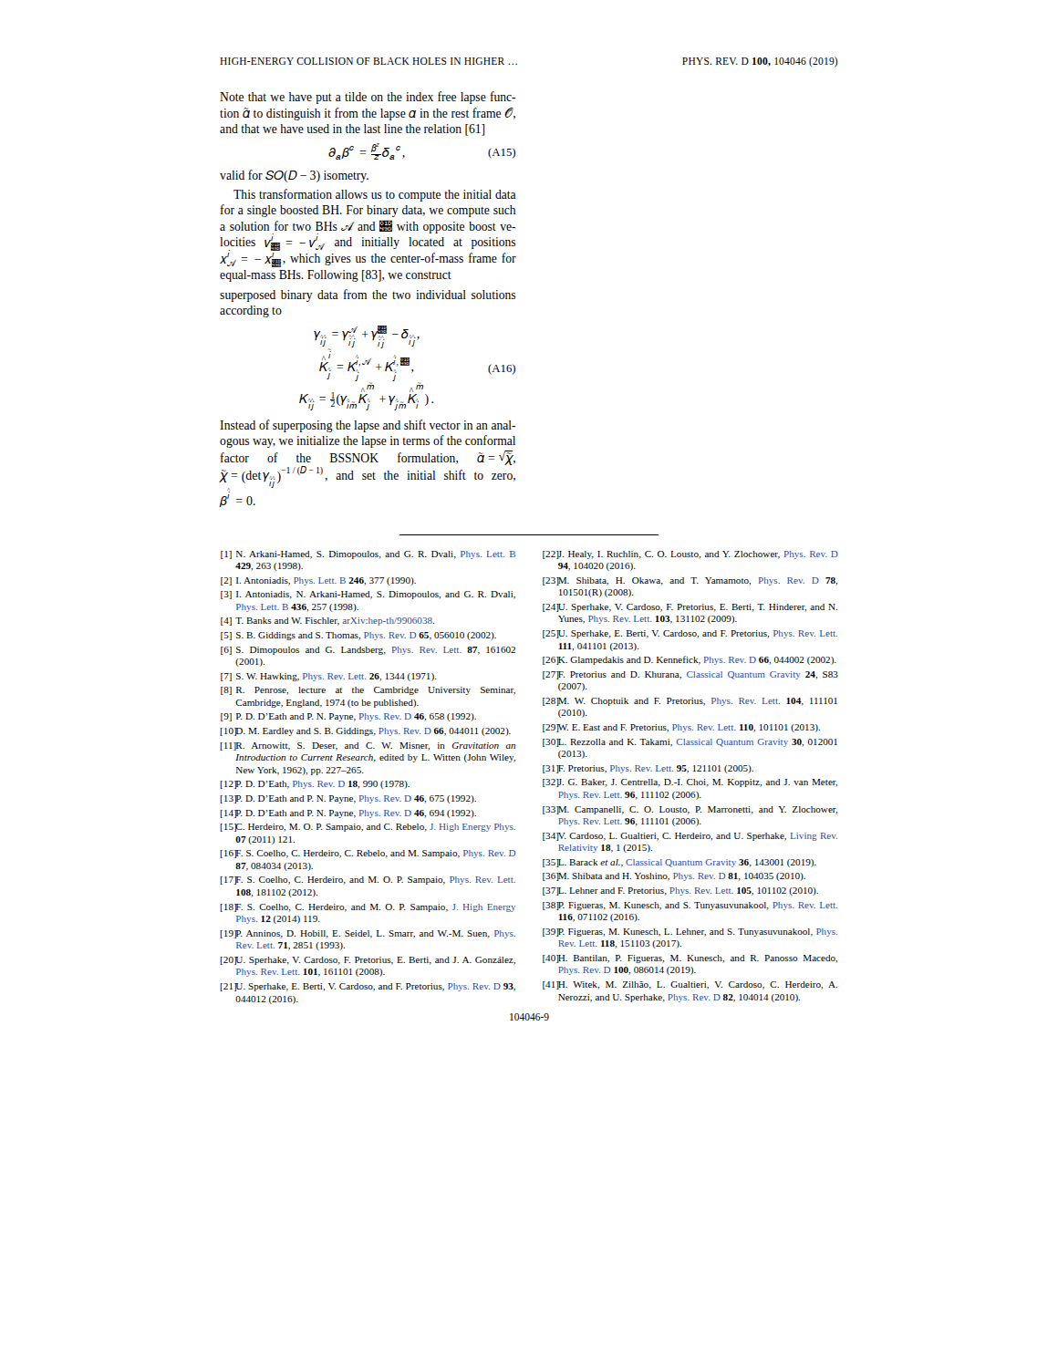HIGH-ENERGY COLLISION OF BLACK HOLES IN HIGHER …
PHYS. REV. D 100, 104046 (2019)
Note that we have put a tilde on the index free lapse function α~ to distinguish it from the lapse α in the rest frame 𝒪, and that we have used in the last line the relation [61]
∂a βc = βzz δa c , (A15)
valid for SO(D−3) isometry.
This transformation allows us to compute the initial data for a single boosted BH. For binary data, we compute such a solution for two BHs 𝒜 and 𝒝 with opposite boost velocities v𝒝i=−v𝒜i and initially located at positions x𝒜i=−x𝒝i, which gives us the center-of-mass frame for equal-mass BHs. Following [83], we construct
superposed binary data from the two individual solutions according to
γi^j^ = γi^j^𝒜 + γi^j^𝒝 − δi^j^ , K^j^i~ = Kj^i^,𝒜 + Kj^i^,𝒝 , Ki^j^ = 12 ( γi^m~ K^j^m~ + γj^m~ K^i^m~ ) . (A16)
Instead of superposing the lapse and shift vector in an analogous way, we initialize the lapse in terms of the conformal factor of the BSSNOK formulation, α~=χ~, χ~=(detγi^j^)−1/(D−1), and set the initial shift to zero, βi^=0.
[1] N. Arkani-Hamed, S. Dimopoulos, and G. R. Dvali, Phys. Lett. B 429, 263 (1998).
[2] I. Antoniadis, Phys. Lett. B 246, 377 (1990).
[3] I. Antoniadis, N. Arkani-Hamed, S. Dimopoulos, and G. R. Dvali, Phys. Lett. B 436, 257 (1998).
[4] T. Banks and W. Fischler, arXiv:hep-th/9906038.
[5] S. B. Giddings and S. Thomas, Phys. Rev. D 65, 056010 (2002).
[6] S. Dimopoulos and G. Landsberg, Phys. Rev. Lett. 87, 161602 (2001).
[7] S. W. Hawking, Phys. Rev. Lett. 26, 1344 (1971).
[8] R. Penrose, lecture at the Cambridge University Seminar, Cambridge, England, 1974 (to be published).
[9] P. D. D’Eath and P. N. Payne, Phys. Rev. D 46, 658 (1992).
[10] D. M. Eardley and S. B. Giddings, Phys. Rev. D 66, 044011 (2002).
[11] R. Arnowitt, S. Deser, and C. W. Misner, in Gravitation an Introduction to Current Research, edited by L. Witten (John Wiley, New York, 1962), pp. 227–265.
[12] P. D. D’Eath, Phys. Rev. D 18, 990 (1978).
[13] P. D. D’Eath and P. N. Payne, Phys. Rev. D 46, 675 (1992).
[14] P. D. D’Eath and P. N. Payne, Phys. Rev. D 46, 694 (1992).
[15] C. Herdeiro, M. O. P. Sampaio, and C. Rebelo, J. High Energy Phys. 07 (2011) 121.
[16] F. S. Coelho, C. Herdeiro, C. Rebelo, and M. Sampaio, Phys. Rev. D 87, 084034 (2013).
[17] F. S. Coelho, C. Herdeiro, and M. O. P. Sampaio, Phys. Rev. Lett. 108, 181102 (2012).
[18] F. S. Coelho, C. Herdeiro, and M. O. P. Sampaio, J. High Energy Phys. 12 (2014) 119.
[19] P. Anninos, D. Hobill, E. Seidel, L. Smarr, and W.-M. Suen, Phys. Rev. Lett. 71, 2851 (1993).
[20] U. Sperhake, V. Cardoso, F. Pretorius, E. Berti, and J. A. González, Phys. Rev. Lett. 101, 161101 (2008).
[21] U. Sperhake, E. Berti, V. Cardoso, and F. Pretorius, Phys. Rev. D 93, 044012 (2016).
[22] J. Healy, I. Ruchlin, C. O. Lousto, and Y. Zlochower, Phys. Rev. D 94, 104020 (2016).
[23] M. Shibata, H. Okawa, and T. Yamamoto, Phys. Rev. D 78, 101501(R) (2008).
[24] U. Sperhake, V. Cardoso, F. Pretorius, E. Berti, T. Hinderer, and N. Yunes, Phys. Rev. Lett. 103, 131102 (2009).
[25] U. Sperhake, E. Berti, V. Cardoso, and F. Pretorius, Phys. Rev. Lett. 111, 041101 (2013).
[26] K. Glampedakis and D. Kennefick, Phys. Rev. D 66, 044002 (2002).
[27] F. Pretorius and D. Khurana, Classical Quantum Gravity 24, S83 (2007).
[28] M. W. Choptuik and F. Pretorius, Phys. Rev. Lett. 104, 111101 (2010).
[29] W. E. East and F. Pretorius, Phys. Rev. Lett. 110, 101101 (2013).
[30] L. Rezzolla and K. Takami, Classical Quantum Gravity 30, 012001 (2013).
[31] F. Pretorius, Phys. Rev. Lett. 95, 121101 (2005).
[32] J. G. Baker, J. Centrella, D.-I. Choi, M. Koppitz, and J. van Meter, Phys. Rev. Lett. 96, 111102 (2006).
[33] M. Campanelli, C. O. Lousto, P. Marronetti, and Y. Zlochower, Phys. Rev. Lett. 96, 111101 (2006).
[34] V. Cardoso, L. Gualtieri, C. Herdeiro, and U. Sperhake, Living Rev. Relativity 18, 1 (2015).
[35] L. Barack et al., Classical Quantum Gravity 36, 143001 (2019).
[36] M. Shibata and H. Yoshino, Phys. Rev. D 81, 104035 (2010).
[37] L. Lehner and F. Pretorius, Phys. Rev. Lett. 105, 101102 (2010).
[38] P. Figueras, M. Kunesch, and S. Tunyasuvunakool, Phys. Rev. Lett. 116, 071102 (2016).
[39] P. Figueras, M. Kunesch, L. Lehner, and S. Tunyasuvunakool, Phys. Rev. Lett. 118, 151103 (2017).
[40] H. Bantilan, P. Figueras, M. Kunesch, and R. Panosso Macedo, Phys. Rev. D 100, 086014 (2019).
[41] H. Witek, M. Zilhão, L. Gualtieri, V. Cardoso, C. Herdeiro, A. Nerozzi, and U. Sperhake, Phys. Rev. D 82, 104014 (2010).
104046-9